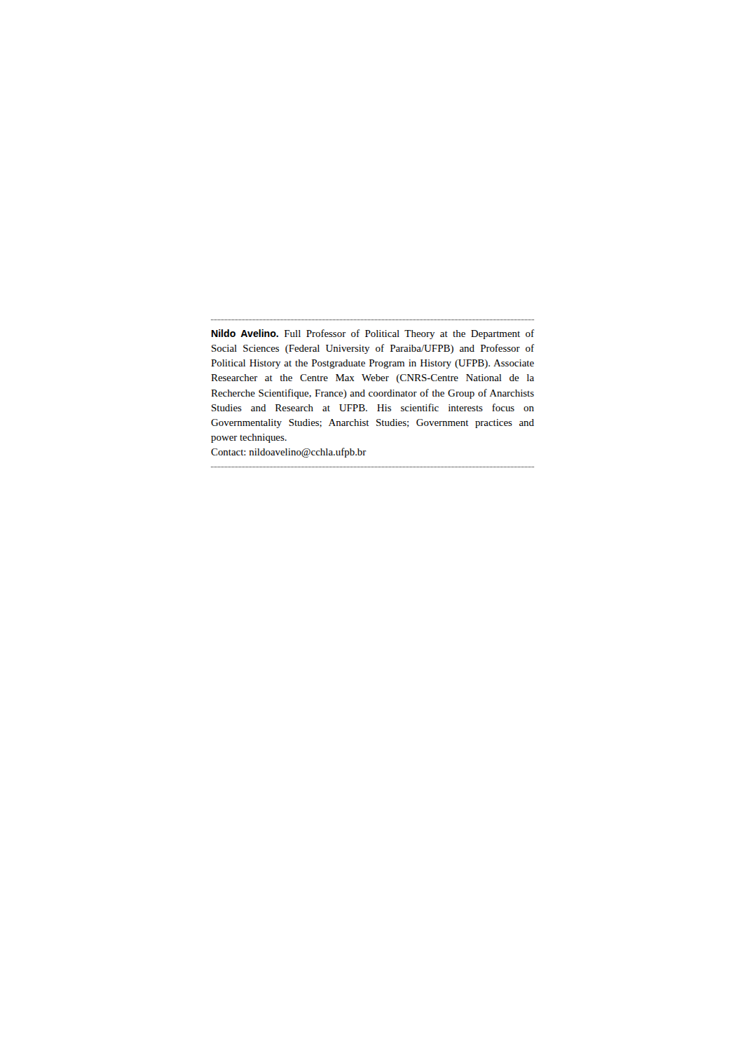Nildo Avelino. Full Professor of Political Theory at the Department of Social Sciences (Federal University of Paraiba/UFPB) and Professor of Political History at the Postgraduate Program in History (UFPB). Associate Researcher at the Centre Max Weber (CNRS-Centre National de la Recherche Scientifique, France) and coordinator of the Group of Anarchists Studies and Research at UFPB. His scientific interests focus on Governmentality Studies; Anarchist Studies; Government practices and power techniques.
Contact: nildoavelino@cchla.ufpb.br